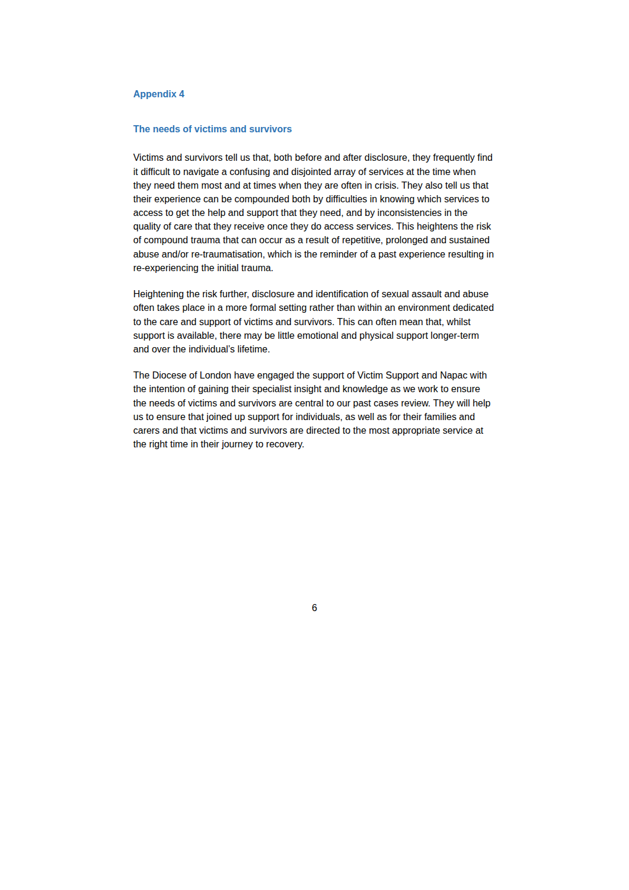Appendix 4
The needs of victims and survivors
Victims and survivors tell us that, both before and after disclosure, they frequently find it difficult to navigate a confusing and disjointed array of services at the time when they need them most and at times when they are often in crisis. They also tell us that their experience can be compounded both by difficulties in knowing which services to access to get the help and support that they need, and by inconsistencies in the quality of care that they receive once they do access services. This heightens the risk of compound trauma that can occur as a result of repetitive, prolonged and sustained abuse and/or re-traumatisation, which is the reminder of a past experience resulting in re-experiencing the initial trauma.
Heightening the risk further, disclosure and identification of sexual assault and abuse often takes place in a more formal setting rather than within an environment dedicated to the care and support of victims and survivors. This can often mean that, whilst support is available, there may be little emotional and physical support longer-term and over the individual’s lifetime.
The Diocese of London have engaged the support of Victim Support and Napac with the intention of gaining their specialist insight and knowledge as we work to ensure the needs of victims and survivors are central to our past cases review. They will help us to ensure that joined up support for individuals, as well as for their families and carers and that victims and survivors are directed to the most appropriate service at the right time in their journey to recovery.
6